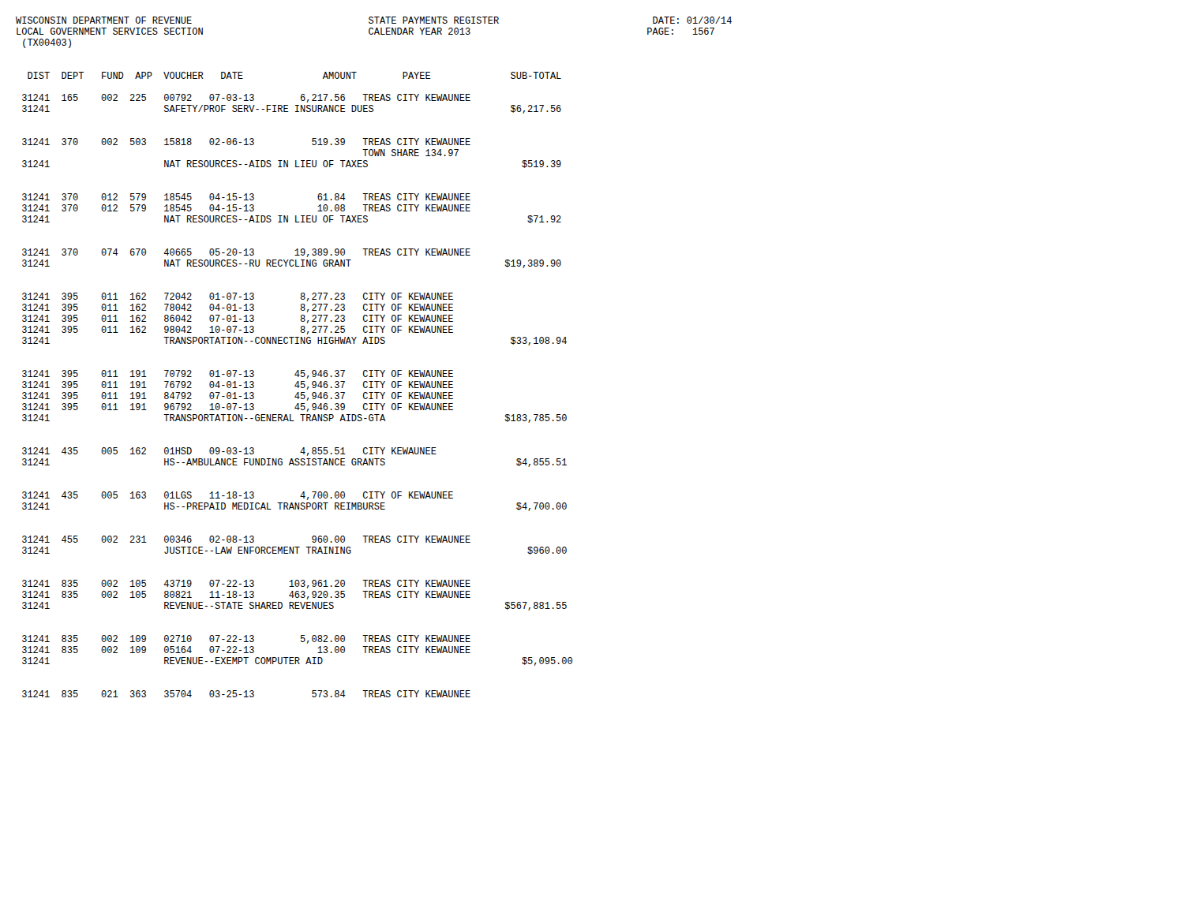WISCONSIN DEPARTMENT OF REVENUE                               STATE PAYMENTS REGISTER                           DATE: 01/30/14
LOCAL GOVERNMENT SERVICES SECTION                             CALENDAR YEAR 2013                               PAGE:   1567
 (TX00403)


  DIST  DEPT   FUND  APP  VOUCHER   DATE              AMOUNT        PAYEE              SUB-TOTAL

 31241  165    002  225   00792   07-03-13        6,217.56   TREAS CITY KEWAUNEE
 31241                    SAFETY/PROF SERV--FIRE INSURANCE DUES                        $6,217.56


 31241  370    002  503   15818   02-06-13          519.39   TREAS CITY KEWAUNEE
                                                             TOWN SHARE 134.97
 31241                    NAT RESOURCES--AIDS IN LIEU OF TAXES                           $519.39


 31241  370    012  579   18545   04-15-13           61.84   TREAS CITY KEWAUNEE
 31241  370    012  579   18545   04-15-13           10.08   TREAS CITY KEWAUNEE
 31241                    NAT RESOURCES--AIDS IN LIEU OF TAXES                            $71.92


 31241  370    074  670   40665   05-20-13       19,389.90   TREAS CITY KEWAUNEE
 31241                    NAT RESOURCES--RU RECYCLING GRANT                           $19,389.90


 31241  395    011  162   72042   01-07-13        8,277.23   CITY OF KEWAUNEE
 31241  395    011  162   78042   04-01-13        8,277.23   CITY OF KEWAUNEE
 31241  395    011  162   86042   07-01-13        8,277.23   CITY OF KEWAUNEE
 31241  395    011  162   98042   10-07-13        8,277.25   CITY OF KEWAUNEE
 31241                    TRANSPORTATION--CONNECTING HIGHWAY AIDS                      $33,108.94


 31241  395    011  191   70792   01-07-13       45,946.37   CITY OF KEWAUNEE
 31241  395    011  191   76792   04-01-13       45,946.37   CITY OF KEWAUNEE
 31241  395    011  191   84792   07-01-13       45,946.37   CITY OF KEWAUNEE
 31241  395    011  191   96792   10-07-13       45,946.39   CITY OF KEWAUNEE
 31241                    TRANSPORTATION--GENERAL TRANSP AIDS-GTA                     $183,785.50


 31241  435    005  162   01HSD   09-03-13        4,855.51   CITY KEWAUNEE
 31241                    HS--AMBULANCE FUNDING ASSISTANCE GRANTS                       $4,855.51


 31241  435    005  163   01LGS   11-18-13        4,700.00   CITY OF KEWAUNEE
 31241                    HS--PREPAID MEDICAL TRANSPORT REIMBURSE                       $4,700.00


 31241  455    002  231   00346   02-08-13          960.00   TREAS CITY KEWAUNEE
 31241                    JUSTICE--LAW ENFORCEMENT TRAINING                               $960.00


 31241  835    002  105   43719   07-22-13      103,961.20   TREAS CITY KEWAUNEE
 31241  835    002  105   80821   11-18-13      463,920.35   TREAS CITY KEWAUNEE
 31241                    REVENUE--STATE SHARED REVENUES                              $567,881.55


 31241  835    002  109   02710   07-22-13        5,082.00   TREAS CITY KEWAUNEE
 31241  835    002  109   05164   07-22-13           13.00   TREAS CITY KEWAUNEE
 31241                    REVENUE--EXEMPT COMPUTER AID                                   $5,095.00


 31241  835    021  363   35704   03-25-13          573.84   TREAS CITY KEWAUNEE